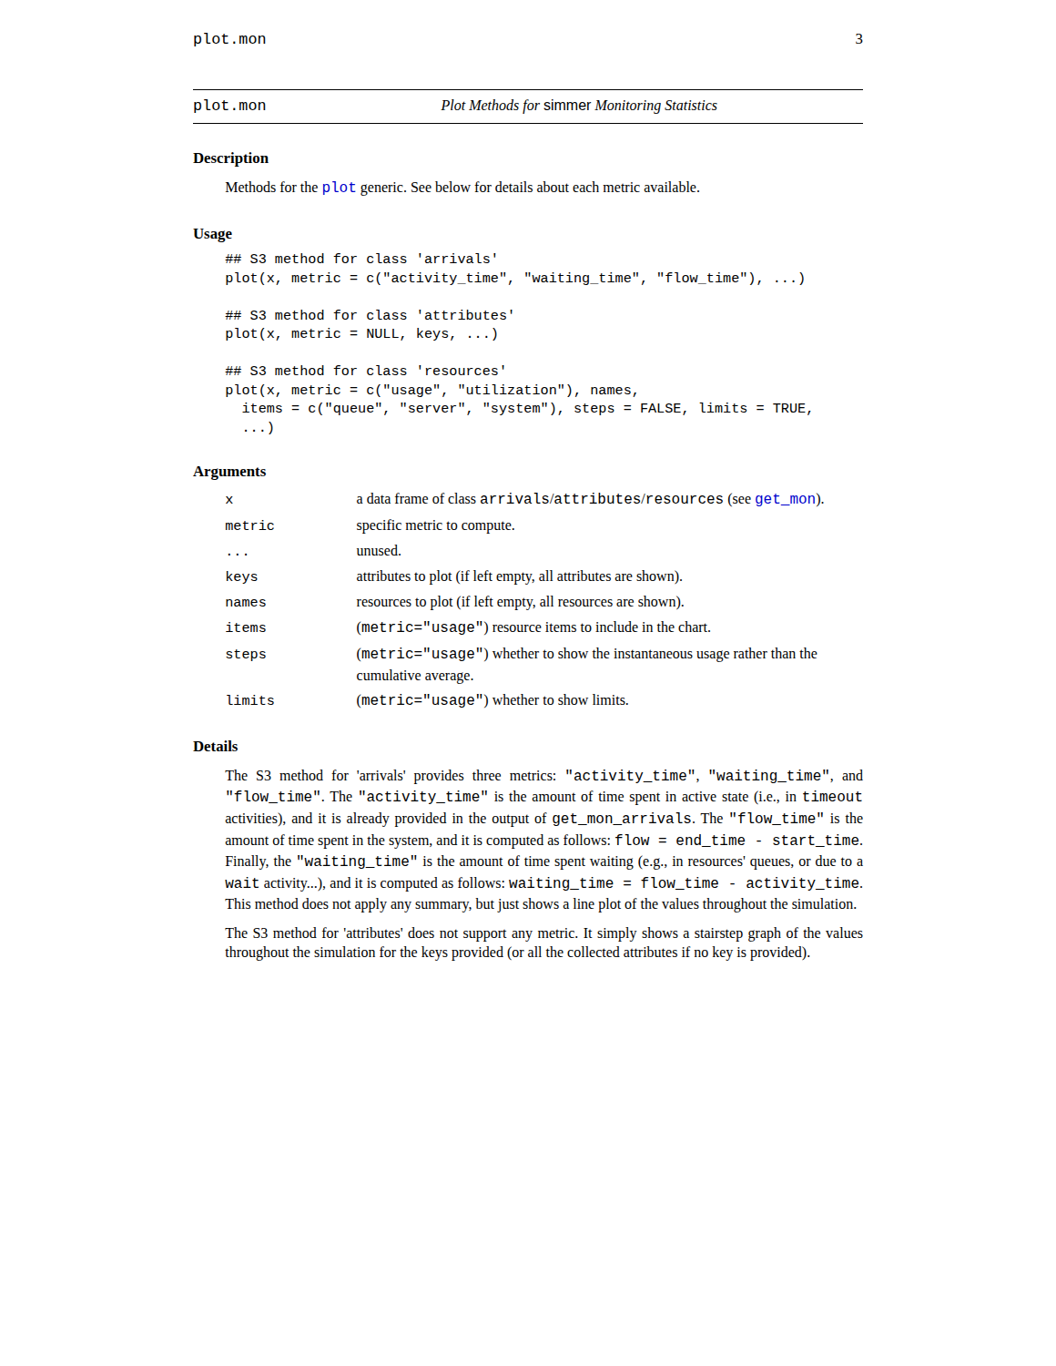plot.mon 3
plot.mon Plot Methods for simmer Monitoring Statistics
Description
Methods for the plot generic. See below for details about each metric available.
Usage
## S3 method for class 'arrivals'
plot(x, metric = c("activity_time", "waiting_time", "flow_time"), ...)

## S3 method for class 'attributes'
plot(x, metric = NULL, keys, ...)

## S3 method for class 'resources'
plot(x, metric = c("usage", "utilization"), names,
  items = c("queue", "server", "system"), steps = FALSE, limits = TRUE,
  ...)
Arguments
x
a data frame of class arrivals/attributes/resources (see get_mon).
metric
specific metric to compute.
...
unused.
keys
attributes to plot (if left empty, all attributes are shown).
names
resources to plot (if left empty, all resources are shown).
items
(metric="usage") resource items to include in the chart.
steps
(metric="usage") whether to show the instantaneous usage rather than the cumulative average.
limits
(metric="usage") whether to show limits.
Details
The S3 method for 'arrivals' provides three metrics: "activity_time", "waiting_time", and "flow_time". The "activity_time" is the amount of time spent in active state (i.e., in timeout activities), and it is already provided in the output of get_mon_arrivals. The "flow_time" is the amount of time spent in the system, and it is computed as follows: flow = end_time - start_time. Finally, the "waiting_time" is the amount of time spent waiting (e.g., in resources' queues, or due to a wait activity...), and it is computed as follows: waiting_time = flow_time - activity_time. This method does not apply any summary, but just shows a line plot of the values throughout the simulation.
The S3 method for 'attributes' does not support any metric. It simply shows a stairstep graph of the values throughout the simulation for the keys provided (or all the collected attributes if no key is provided).